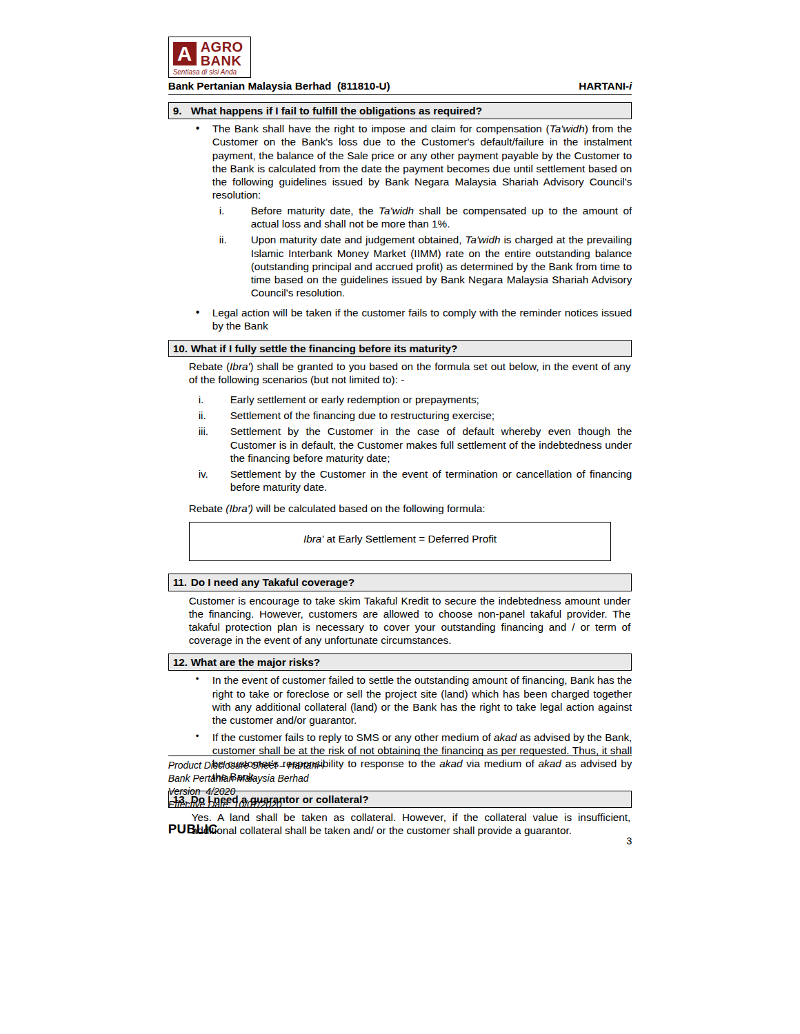A
AGRO
BANK
Sentiasa di sisi Anda
Bank Pertanian Malaysia Berhad (811810-U) HARTANI-i
9. What happens if I fail to fulfill the obligations as required?
The Bank shall have the right to impose and claim for compensation (Ta'widh) from the Customer on the Bank's loss due to the Customer's default/failure in the instalment payment, the balance of the Sale price or any other payment payable by the Customer to the Bank is calculated from the date the payment becomes due until settlement based on the following guidelines issued by Bank Negara Malaysia Shariah Advisory Council's resolution:
Before maturity date, the Ta'widh shall be compensated up to the amount of actual loss and shall not be more than 1%.
Upon maturity date and judgement obtained, Ta'widh is charged at the prevailing Islamic Interbank Money Market (IIMM) rate on the entire outstanding balance (outstanding principal and accrued profit) as determined by the Bank from time to time based on the guidelines issued by Bank Negara Malaysia Shariah Advisory Council's resolution.
Legal action will be taken if the customer fails to comply with the reminder notices issued by the Bank
10. What if I fully settle the financing before its maturity?
Rebate (Ibra') shall be granted to you based on the formula set out below, in the event of any of the following scenarios (but not limited to): -
Early settlement or early redemption or prepayments;
Settlement of the financing due to restructuring exercise;
Settlement by the Customer in the case of default whereby even though the Customer is in default, the Customer makes full settlement of the indebtedness under the financing before maturity date;
Settlement by the Customer in the event of termination or cancellation of financing before maturity date.
Rebate (Ibra') will be calculated based on the following formula:
Ibra' at Early Settlement = Deferred Profit
11. Do I need any Takaful coverage?
Customer is encourage to take skim Takaful Kredit to secure the indebtedness amount under the financing. However, customers are allowed to choose non-panel takaful provider. The takaful protection plan is necessary to cover your outstanding financing and / or term of coverage in the event of any unfortunate circumstances.
12. What are the major risks?
In the event of customer failed to settle the outstanding amount of financing, Bank has the right to take or foreclose or sell the project site (land) which has been charged together with any additional collateral (land) or the Bank has the right to take legal action against the customer and/or guarantor.
If the customer fails to reply to SMS or any other medium of akad as advised by the Bank, customer shall be at the risk of not obtaining the financing as per requested. Thus, it shall be customer's responsibility to response to the akad via medium of akad as advised by the Bank.
13. Do I need a guarantor or collateral?
Yes. A land shall be taken as collateral. However, if the collateral value is insufficient, additional collateral shall be taken and/ or the customer shall provide a guarantor.
Product Disclosure Sheet – Hartani-i
Bank Pertanian Malaysia Berhad
Version 4/2020
Effective Date: 10/07/2020
PUBLIC
3